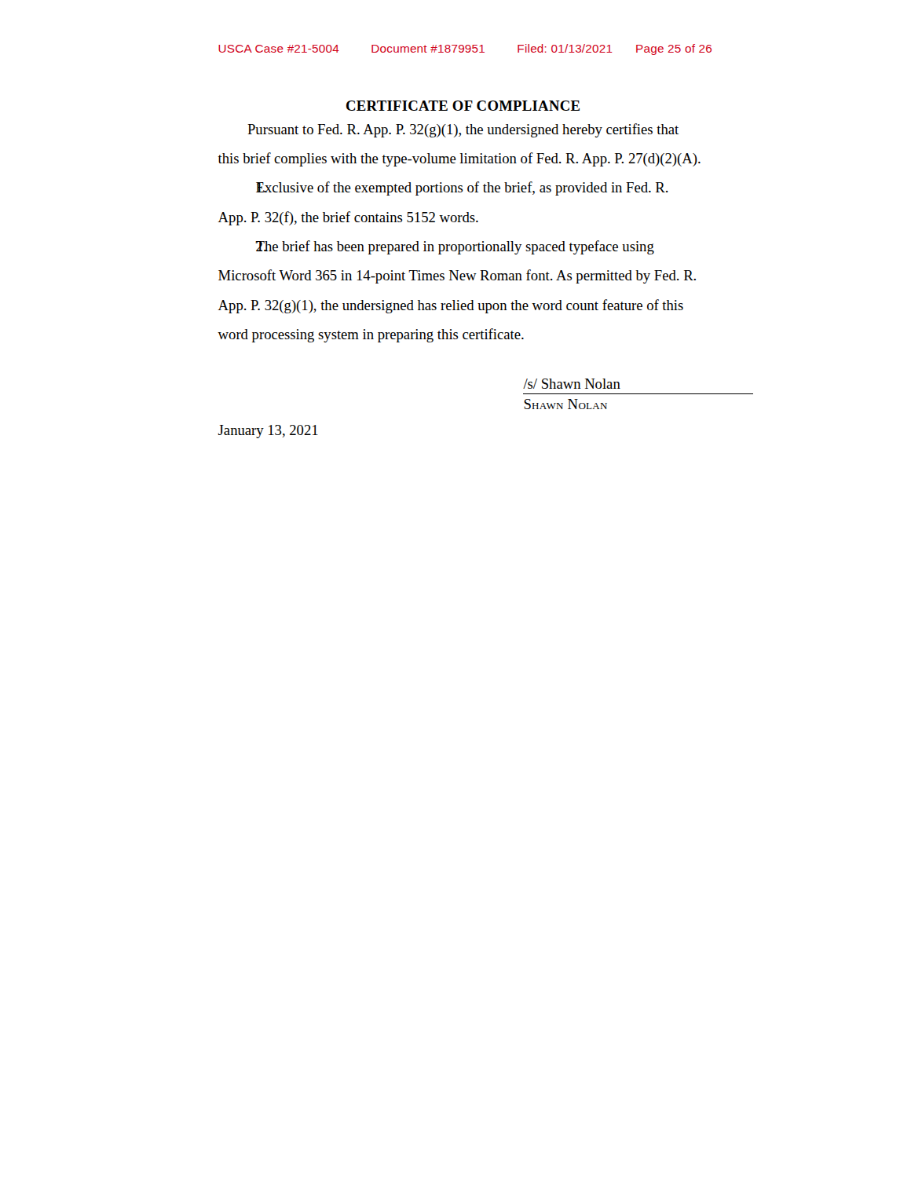USCA Case #21-5004 Document #1879951 Filed: 01/13/2021 Page 25 of 26
CERTIFICATE OF COMPLIANCE
Pursuant to Fed. R. App. P. 32(g)(1), the undersigned hereby certifies that
this brief complies with the type-volume limitation of Fed. R. App. P. 27(d)(2)(A).
1. Exclusive of the exempted portions of the brief, as provided in Fed. R.
App. P. 32(f), the brief contains 5152 words.
2. The brief has been prepared in proportionally spaced typeface using
Microsoft Word 365 in 14-point Times New Roman font. As permitted by Fed. R.
App. P. 32(g)(1), the undersigned has relied upon the word count feature of this
word processing system in preparing this certificate.
/s/ Shawn Nolan
Shawn Nolan
January 13, 2021